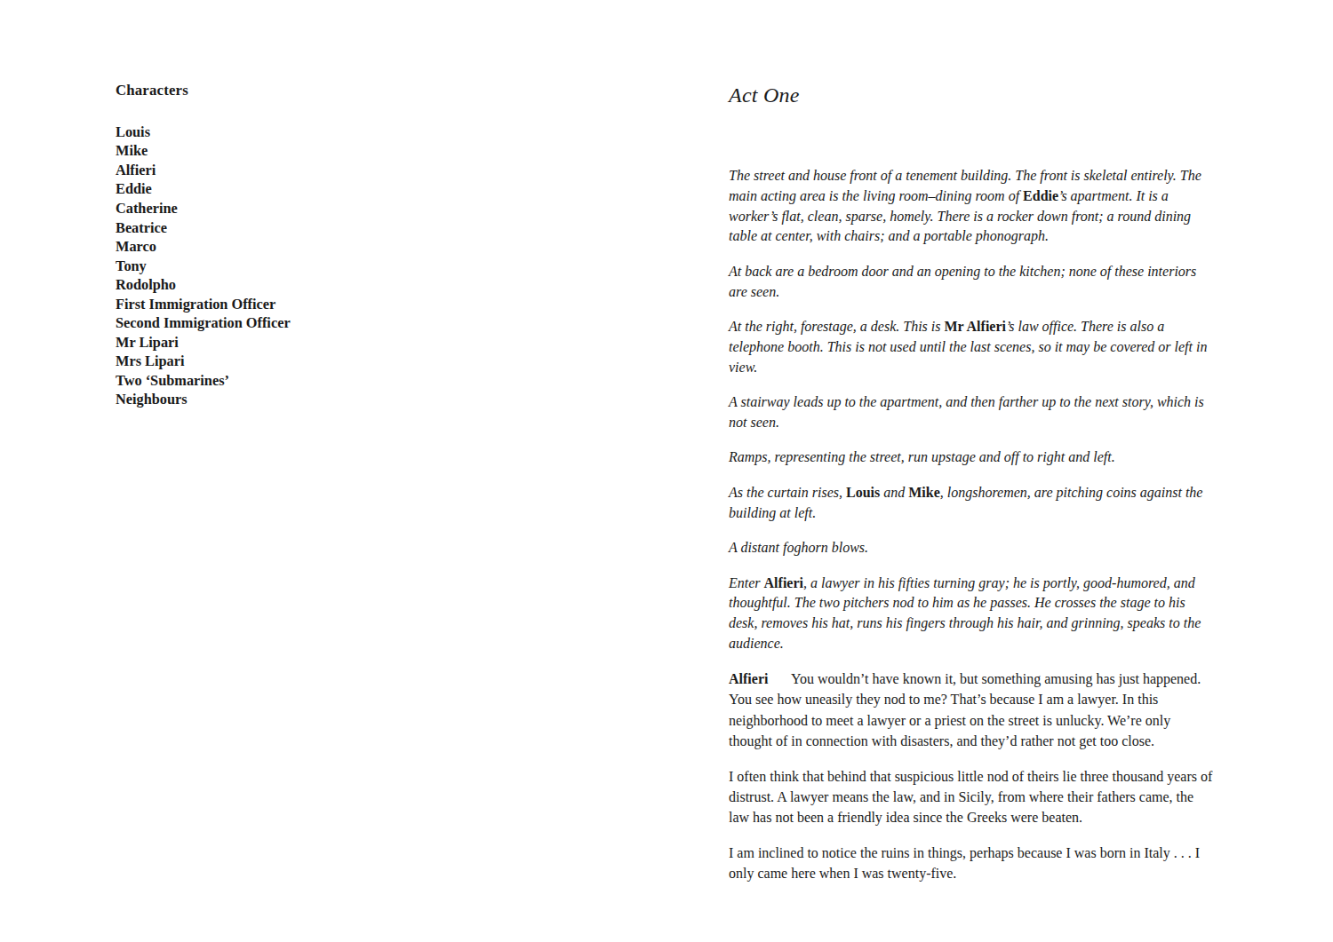Characters
Louis
Mike
Alfieri
Eddie
Catherine
Beatrice
Marco
Tony
Rodolpho
First Immigration Officer
Second Immigration Officer
Mr Lipari
Mrs Lipari
Two ‘Submarines’
Neighbours
Act One
The street and house front of a tenement building. The front is skeletal entirely. The main acting area is the living room–dining room of Eddie’s apartment. It is a worker’s flat, clean, sparse, homely. There is a rocker down front; a round dining table at center, with chairs; and a portable phonograph.
At back are a bedroom door and an opening to the kitchen; none of these interiors are seen.
At the right, forestage, a desk. This is Mr Alfieri’s law office. There is also a telephone booth. This is not used until the last scenes, so it may be covered or left in view.
A stairway leads up to the apartment, and then farther up to the next story, which is not seen.
Ramps, representing the street, run upstage and off to right and left.
As the curtain rises, Louis and Mike, longshoremen, are pitching coins against the building at left.
A distant foghorn blows.
Enter Alfieri, a lawyer in his fifties turning gray; he is portly, good-humored, and thoughtful. The two pitchers nod to him as he passes. He crosses the stage to his desk, removes his hat, runs his fingers through his hair, and grinning, speaks to the audience.
Alfieri You wouldn’t have known it, but something amusing has just happened. You see how uneasily they nod to me? That’s because I am a lawyer. In this neighborhood to meet a lawyer or a priest on the street is unlucky. We’re only thought of in connection with disasters, and they’d rather not get too close.
I often think that behind that suspicious little nod of theirs lie three thousand years of distrust. A lawyer means the law, and in Sicily, from where their fathers came, the law has not been a friendly idea since the Greeks were beaten.
I am inclined to notice the ruins in things, perhaps because I was born in Italy . . . I only came here when I was twenty-five.